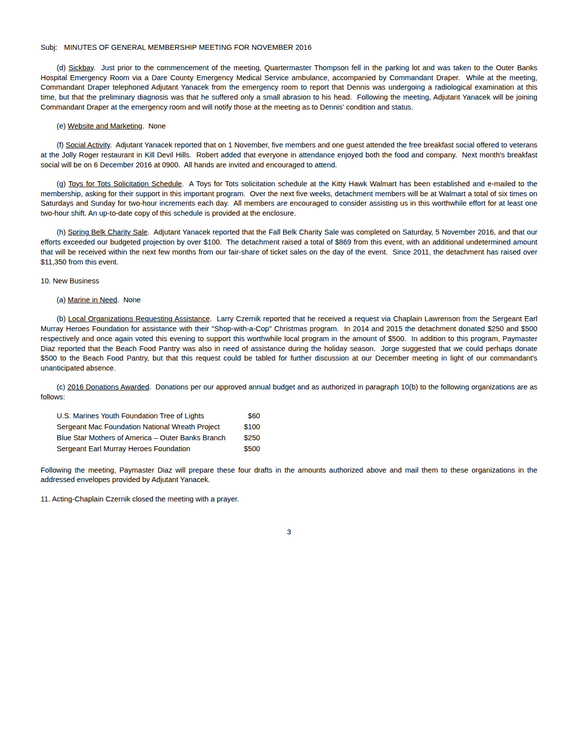Subj: MINUTES OF GENERAL MEMBERSHIP MEETING FOR NOVEMBER 2016
(d) Sickbay. Just prior to the commencement of the meeting, Quartermaster Thompson fell in the parking lot and was taken to the Outer Banks Hospital Emergency Room via a Dare County Emergency Medical Service ambulance, accompanied by Commandant Draper. While at the meeting, Commandant Draper telephoned Adjutant Yanacek from the emergency room to report that Dennis was undergoing a radiological examination at this time, but that the preliminary diagnosis was that he suffered only a small abrasion to his head. Following the meeting, Adjutant Yanacek will be joining Commandant Draper at the emergency room and will notify those at the meeting as to Dennis' condition and status.
(e) Website and Marketing. None
(f) Social Activity. Adjutant Yanacek reported that on 1 November, five members and one guest attended the free breakfast social offered to veterans at the Jolly Roger restaurant in Kill Devil Hills. Robert added that everyone in attendance enjoyed both the food and company. Next month's breakfast social will be on 6 December 2016 at 0900. All hands are invited and encouraged to attend.
(g) Toys for Tots Solicitation Schedule. A Toys for Tots solicitation schedule at the Kitty Hawk Walmart has been established and e-mailed to the membership, asking for their support in this important program. Over the next five weeks, detachment members will be at Walmart a total of six times on Saturdays and Sunday for two-hour increments each day. All members are encouraged to consider assisting us in this worthwhile effort for at least one two-hour shift. An up-to-date copy of this schedule is provided at the enclosure.
(h) Spring Belk Charity Sale. Adjutant Yanacek reported that the Fall Belk Charity Sale was completed on Saturday, 5 November 2016, and that our efforts exceeded our budgeted projection by over $100. The detachment raised a total of $869 from this event, with an additional undetermined amount that will be received within the next few months from our fair-share of ticket sales on the day of the event. Since 2011, the detachment has raised over $11,350 from this event.
10. New Business
(a) Marine in Need. None
(b) Local Organizations Requesting Assistance. Larry Czernik reported that he received a request via Chaplain Lawrenson from the Sergeant Earl Murray Heroes Foundation for assistance with their "Shop-with-a-Cop" Christmas program. In 2014 and 2015 the detachment donated $250 and $500 respectively and once again voted this evening to support this worthwhile local program in the amount of $500. In addition to this program, Paymaster Diaz reported that the Beach Food Pantry was also in need of assistance during the holiday season. Jorge suggested that we could perhaps donate $500 to the Beach Food Pantry, but that this request could be tabled for further discussion at our December meeting in light of our commandant's unanticipated absence.
(c) 2016 Donations Awarded. Donations per our approved annual budget and as authorized in paragraph 10(b) to the following organizations are as follows:
| U.S. Marines Youth Foundation Tree of Lights | $60 |
| Sergeant Mac Foundation National Wreath Project | $100 |
| Blue Star Mothers of America – Outer Banks Branch | $250 |
| Sergeant Earl Murray Heroes Foundation | $500 |
Following the meeting, Paymaster Diaz will prepare these four drafts in the amounts authorized above and mail them to these organizations in the addressed envelopes provided by Adjutant Yanacek.
11. Acting-Chaplain Czernik closed the meeting with a prayer.
3